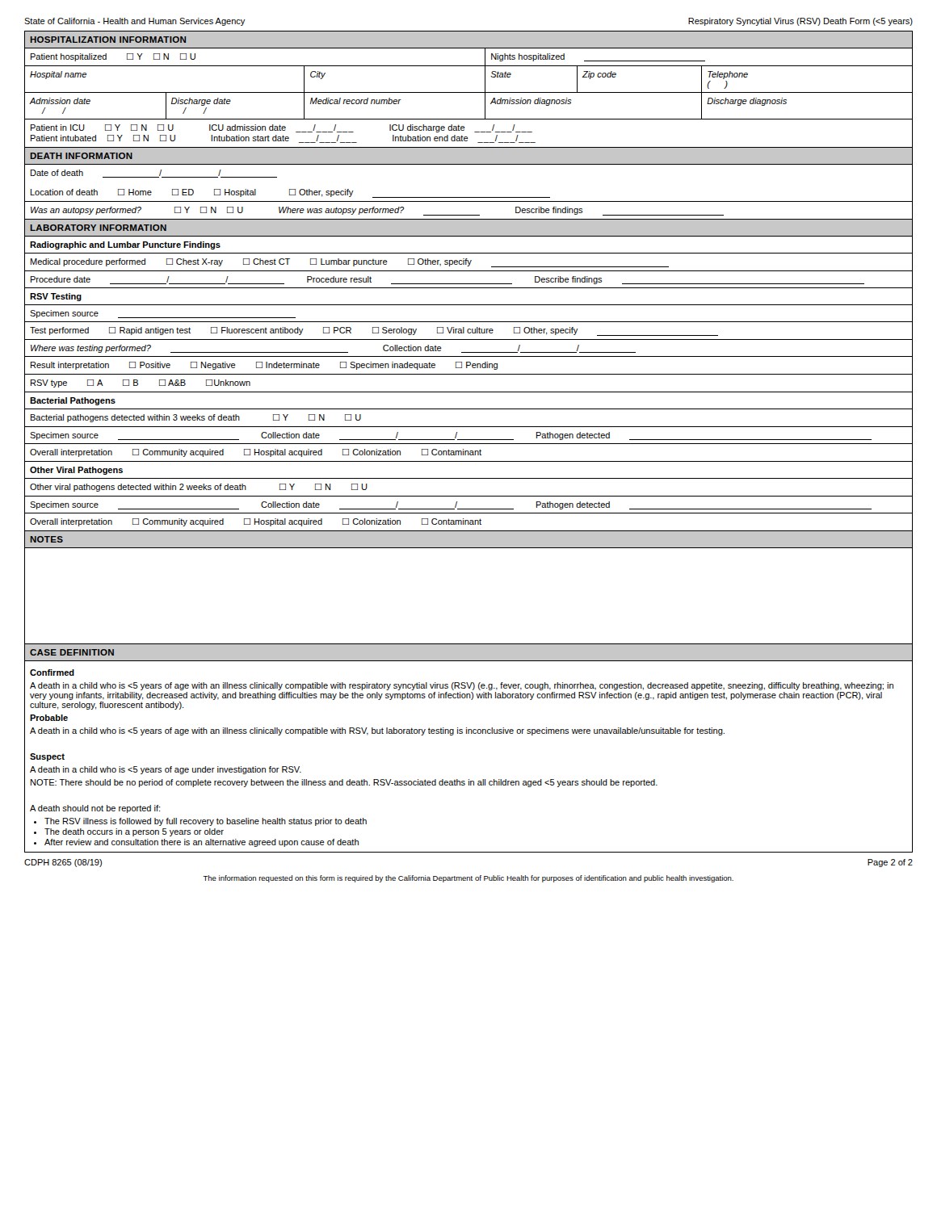State of California - Health and Human Services Agency
Respiratory Syncytial Virus (RSV) Death Form (<5 years)
| HOSPITALIZATION INFORMATION |
| Patient hospitalized ☐ Y ☐ N ☐ U | Nights hospitalized |
| Hospital name | City | State | Zip code | Telephone ( ) |
| Admission date / / | Discharge date / / | Medical record number | Admission diagnosis | Discharge diagnosis |
| Patient in ICU ☐ Y ☐ N ☐ U ICU admission date ___/___/___ ICU discharge date ___/___/___ Patient intubated ☐ Y ☐ N ☐ U Intubation start date ___/___/___ Intubation end date ___/___/___ |
| DEATH INFORMATION |
| Date of death / / Location of death ☐ Home ☐ ED ☐ Hospital ☐ Other, specify |
| Was an autopsy performed? ☐ Y ☐ N ☐ U Where was autopsy performed? Describe findings |
| LABORATORY INFORMATION |
| Radiographic and Lumbar Puncture Findings |
| Medical procedure performed ☐ Chest X-ray ☐ Chest CT ☐ Lumbar puncture ☐ Other, specify |
| Procedure date / / Procedure result Describe findings |
| RSV Testing |
| Specimen source |
| Test performed ☐ Rapid antigen test ☐ Fluorescent antibody ☐ PCR ☐ Serology ☐ Viral culture ☐ Other, specify |
| Where was testing performed? Collection date / / |
| Result interpretation ☐ Positive ☐ Negative ☐ Indeterminate ☐ Specimen inadequate ☐ Pending |
| RSV type ☐ A ☐ B ☐ A&B ☐ Unknown |
| Bacterial Pathogens |
| Bacterial pathogens detected within 3 weeks of death ☐ Y ☐ N ☐ U |
| Specimen source Collection date / / Pathogen detected |
| Overall interpretation ☐ Community acquired ☐ Hospital acquired ☐ Colonization ☐ Contaminant |
| Other Viral Pathogens |
| Other viral pathogens detected within 2 weeks of death ☐ Y ☐ N ☐ U |
| Specimen source Collection date / / Pathogen detected |
| Overall interpretation ☐ Community acquired ☐ Hospital acquired ☐ Colonization ☐ Contaminant |
| NOTES |
| CASE DEFINITION |
| Confirmed A death in a child who is <5 years of age with an illness clinically compatible with respiratory syncytial virus (RSV) (e.g., fever, cough, rhinorrhea, congestion, decreased appetite, sneezing, difficulty breathing, wheezing; in very young infants, irritability, decreased activity, and breathing difficulties may be the only symptoms of infection) with laboratory confirmed RSV infection (e.g., rapid antigen test, polymerase chain reaction (PCR), viral culture, serology, fluorescent antibody). Probable A death in a child who is <5 years of age with an illness clinically compatible with RSV, but laboratory testing is inconclusive or specimens were unavailable/unsuitable for testing. Suspect A death in a child who is <5 years of age under investigation for RSV. NOTE: There should be no period of complete recovery between the illness and death. RSV-associated deaths in all children aged <5 years should be reported. A death should not be reported if: The RSV illness is followed by full recovery to baseline health status prior to death The death occurs in a person 5 years or older After review and consultation there is an alternative agreed upon cause of death |
CDPH 8265 (08/19)
Page 2 of 2
The information requested on this form is required by the California Department of Public Health for purposes of identification and public health investigation.